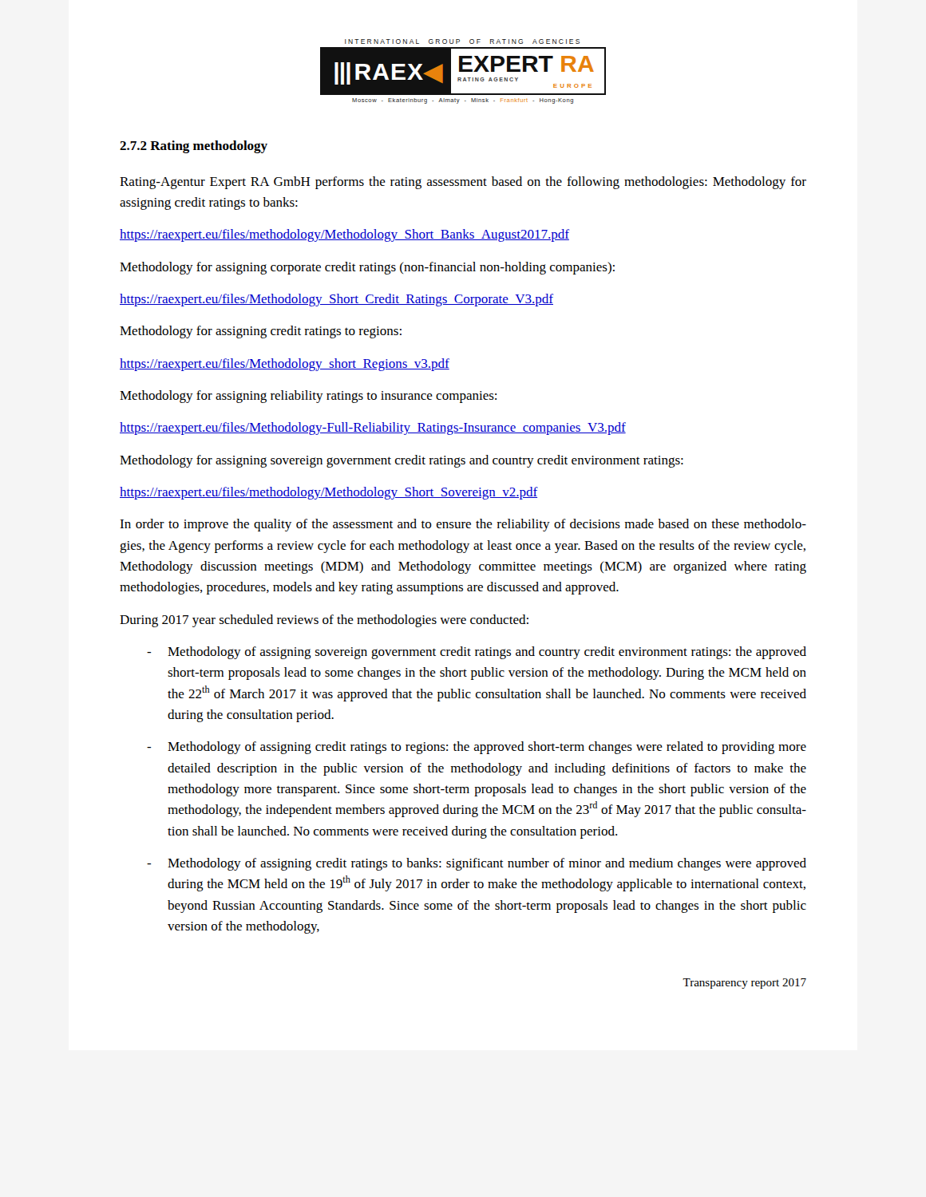INTERNATIONAL GROUP OF RATING AGENCIES
|||RAEX◀
EXPERT RA
RATING AGENCY
EUROPE
Moscow - Ekaterinburg - Almaty - Minsk - Frankfurt - Hong-Kong
2.7.2 Rating methodology
Rating-Agentur Expert RA GmbH performs the rating assessment based on the following methodologies: Methodology for assigning credit ratings to banks:
https://raexpert.eu/files/methodology/Methodology_Short_Banks_August2017.pdf
Methodology for assigning corporate credit ratings (non-financial non-holding companies):
https://raexpert.eu/files/Methodology_Short_Credit_Ratings_Corporate_V3.pdf
Methodology for assigning credit ratings to regions:
https://raexpert.eu/files/Methodology_short_Regions_v3.pdf
Methodology for assigning reliability ratings to insurance companies:
https://raexpert.eu/files/Methodology-Full-Reliability_Ratings-Insurance_companies_V3.pdf
Methodology for assigning sovereign government credit ratings and country credit environment ratings:
https://raexpert.eu/files/methodology/Methodology_Short_Sovereign_v2.pdf
In order to improve the quality of the assessment and to ensure the reliability of decisions made based on these methodologies, the Agency performs a review cycle for each methodology at least once a year. Based on the results of the review cycle, Methodology discussion meetings (MDM) and Methodology committee meetings (MCM) are organized where rating methodologies, procedures, models and key rating assumptions are discussed and approved.
During 2017 year scheduled reviews of the methodologies were conducted:
Methodology of assigning sovereign government credit ratings and country credit environment ratings: the approved short-term proposals lead to some changes in the short public version of the methodology. During the MCM held on the 22th of March 2017 it was approved that the public consultation shall be launched. No comments were received during the consultation period.
Methodology of assigning credit ratings to regions: the approved short-term changes were related to providing more detailed description in the public version of the methodology and including definitions of factors to make the methodology more transparent. Since some short-term proposals lead to changes in the short public version of the methodology, the independent members approved during the MCM on the 23rd of May 2017 that the public consultation shall be launched. No comments were received during the consultation period.
Methodology of assigning credit ratings to banks: significant number of minor and medium changes were approved during the MCM held on the 19th of July 2017 in order to make the methodology applicable to international context, beyond Russian Accounting Standards. Since some of the short-term proposals lead to changes in the short public version of the methodology,
Transparency report 2017